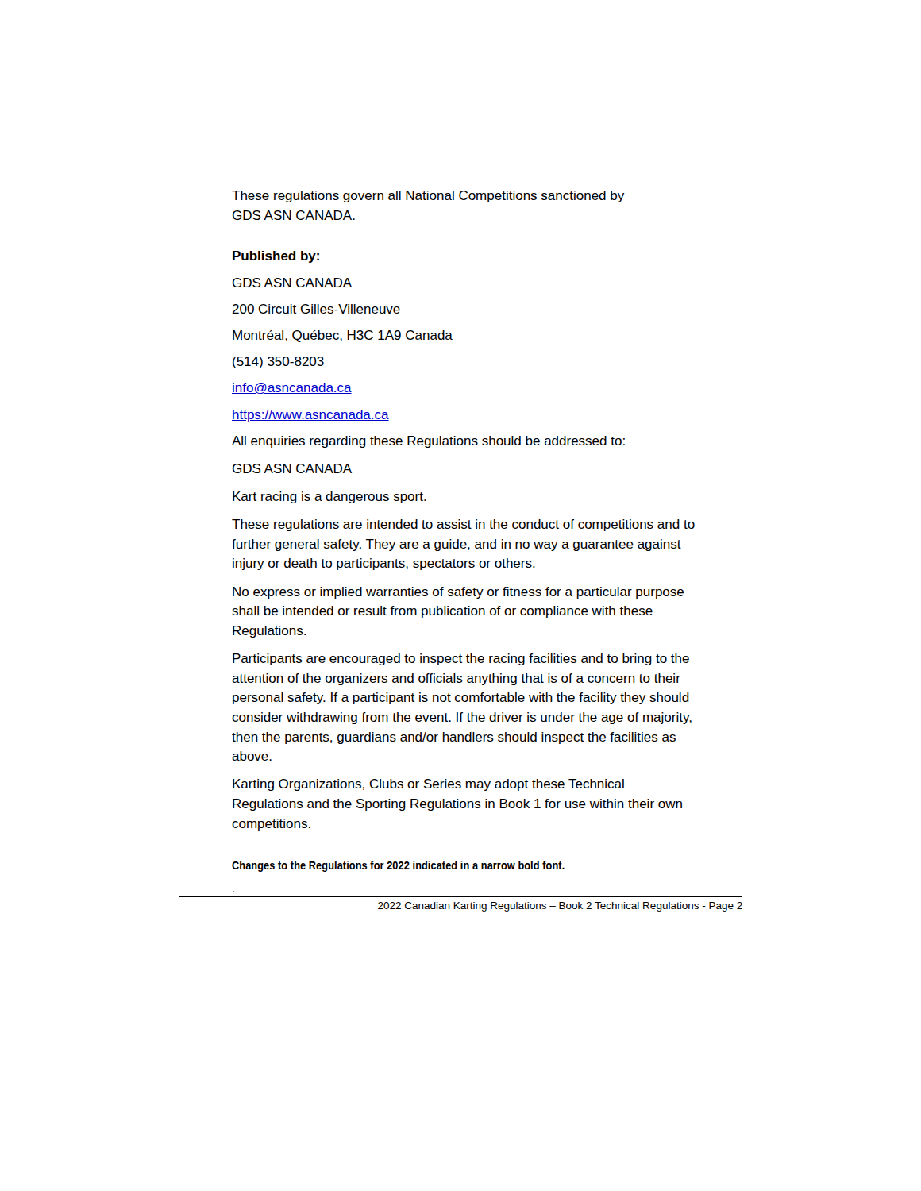These regulations govern all National Competitions sanctioned by
GDS ASN CANADA.
Published by:
GDS ASN CANADA
200 Circuit Gilles-Villeneuve
Montréal, Québec, H3C 1A9 Canada
(514) 350-8203
info@asncanada.ca
https://www.asncanada.ca
All enquiries regarding these Regulations should be addressed to:
GDS ASN CANADA
Kart racing is a dangerous sport.
These regulations are intended to assist in the conduct of competitions and to further general safety. They are a guide, and in no way a guarantee against injury or death to participants, spectators or others.
No express or implied warranties of safety or fitness for a particular purpose shall be intended or result from publication of or compliance with these Regulations.
Participants are encouraged to inspect the racing facilities and to bring to the attention of the organizers and officials anything that is of a concern to their personal safety. If a participant is not comfortable with the facility they should consider withdrawing from the event. If the driver is under the age of majority, then the parents, guardians and/or handlers should inspect the facilities as above.
Karting Organizations, Clubs or Series may adopt these Technical Regulations and the Sporting Regulations in Book 1 for use within their own competitions.
Changes to the Regulations for 2022 indicated in a narrow bold font.
.
2022 Canadian Karting Regulations – Book 2 Technical Regulations - Page 2